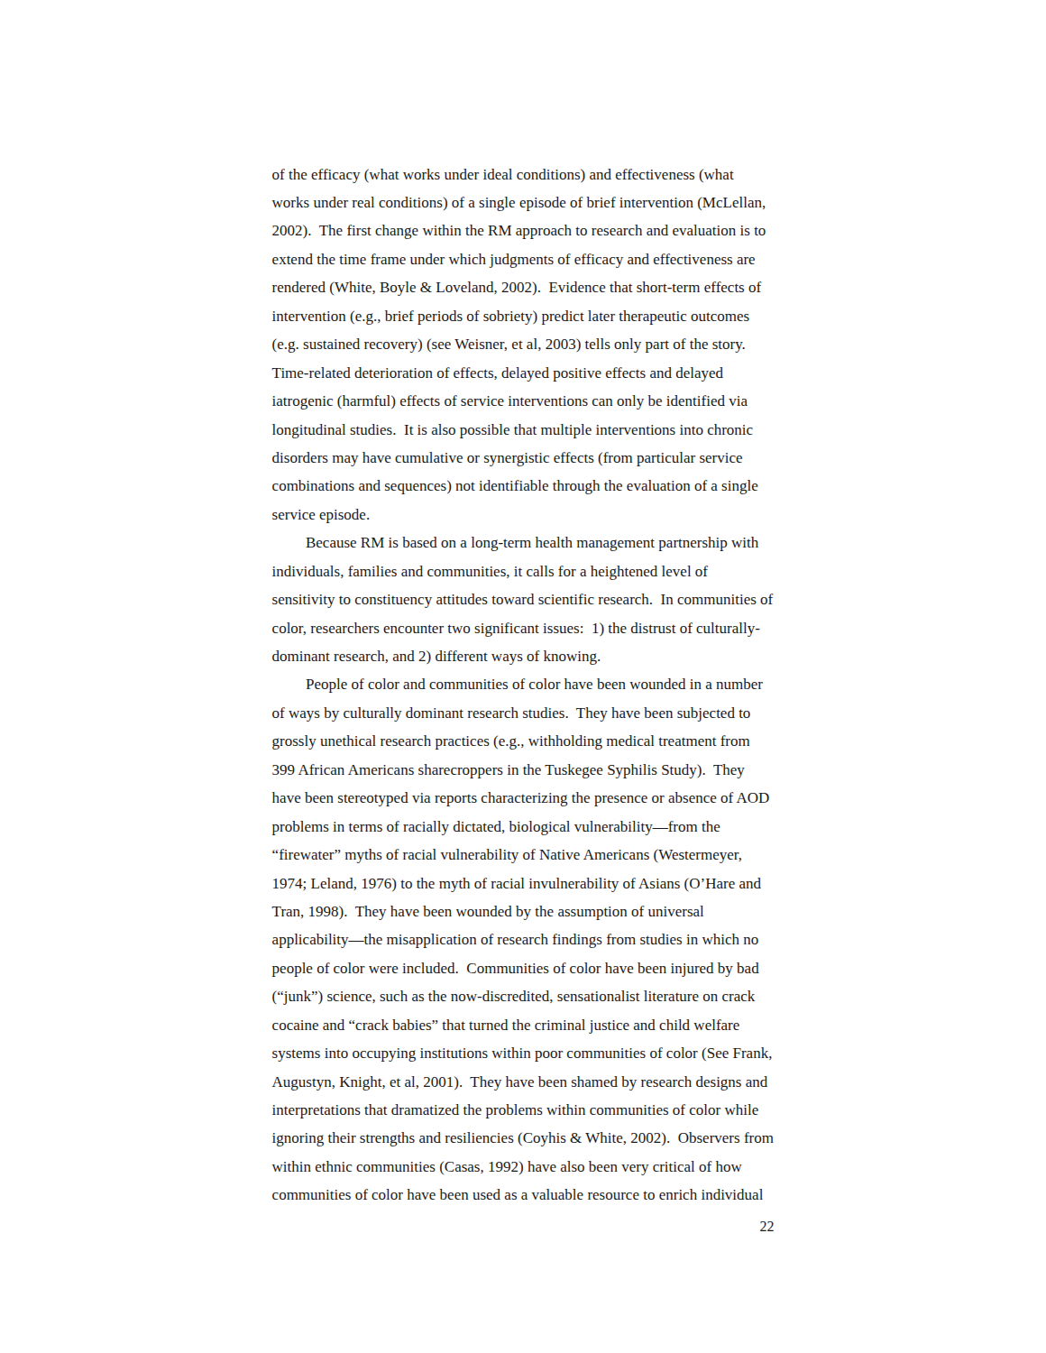of the efficacy (what works under ideal conditions) and effectiveness (what works under real conditions) of a single episode of brief intervention (McLellan, 2002). The first change within the RM approach to research and evaluation is to extend the time frame under which judgments of efficacy and effectiveness are rendered (White, Boyle & Loveland, 2002). Evidence that short-term effects of intervention (e.g., brief periods of sobriety) predict later therapeutic outcomes (e.g. sustained recovery) (see Weisner, et al, 2003) tells only part of the story. Time-related deterioration of effects, delayed positive effects and delayed iatrogenic (harmful) effects of service interventions can only be identified via longitudinal studies. It is also possible that multiple interventions into chronic disorders may have cumulative or synergistic effects (from particular service combinations and sequences) not identifiable through the evaluation of a single service episode.
Because RM is based on a long-term health management partnership with individuals, families and communities, it calls for a heightened level of sensitivity to constituency attitudes toward scientific research. In communities of color, researchers encounter two significant issues: 1) the distrust of culturally-dominant research, and 2) different ways of knowing.
People of color and communities of color have been wounded in a number of ways by culturally dominant research studies. They have been subjected to grossly unethical research practices (e.g., withholding medical treatment from 399 African Americans sharecroppers in the Tuskegee Syphilis Study). They have been stereotyped via reports characterizing the presence or absence of AOD problems in terms of racially dictated, biological vulnerability—from the “firewater” myths of racial vulnerability of Native Americans (Westermeyer, 1974; Leland, 1976) to the myth of racial invulnerability of Asians (O’Hare and Tran, 1998). They have been wounded by the assumption of universal applicability—the misapplication of research findings from studies in which no people of color were included. Communities of color have been injured by bad (“junk”) science, such as the now-discredited, sensationalist literature on crack cocaine and “crack babies” that turned the criminal justice and child welfare systems into occupying institutions within poor communities of color (See Frank, Augustyn, Knight, et al, 2001). They have been shamed by research designs and interpretations that dramatized the problems within communities of color while ignoring their strengths and resiliencies (Coyhis & White, 2002). Observers from within ethnic communities (Casas, 1992) have also been very critical of how communities of color have been used as a valuable resource to enrich individual
22